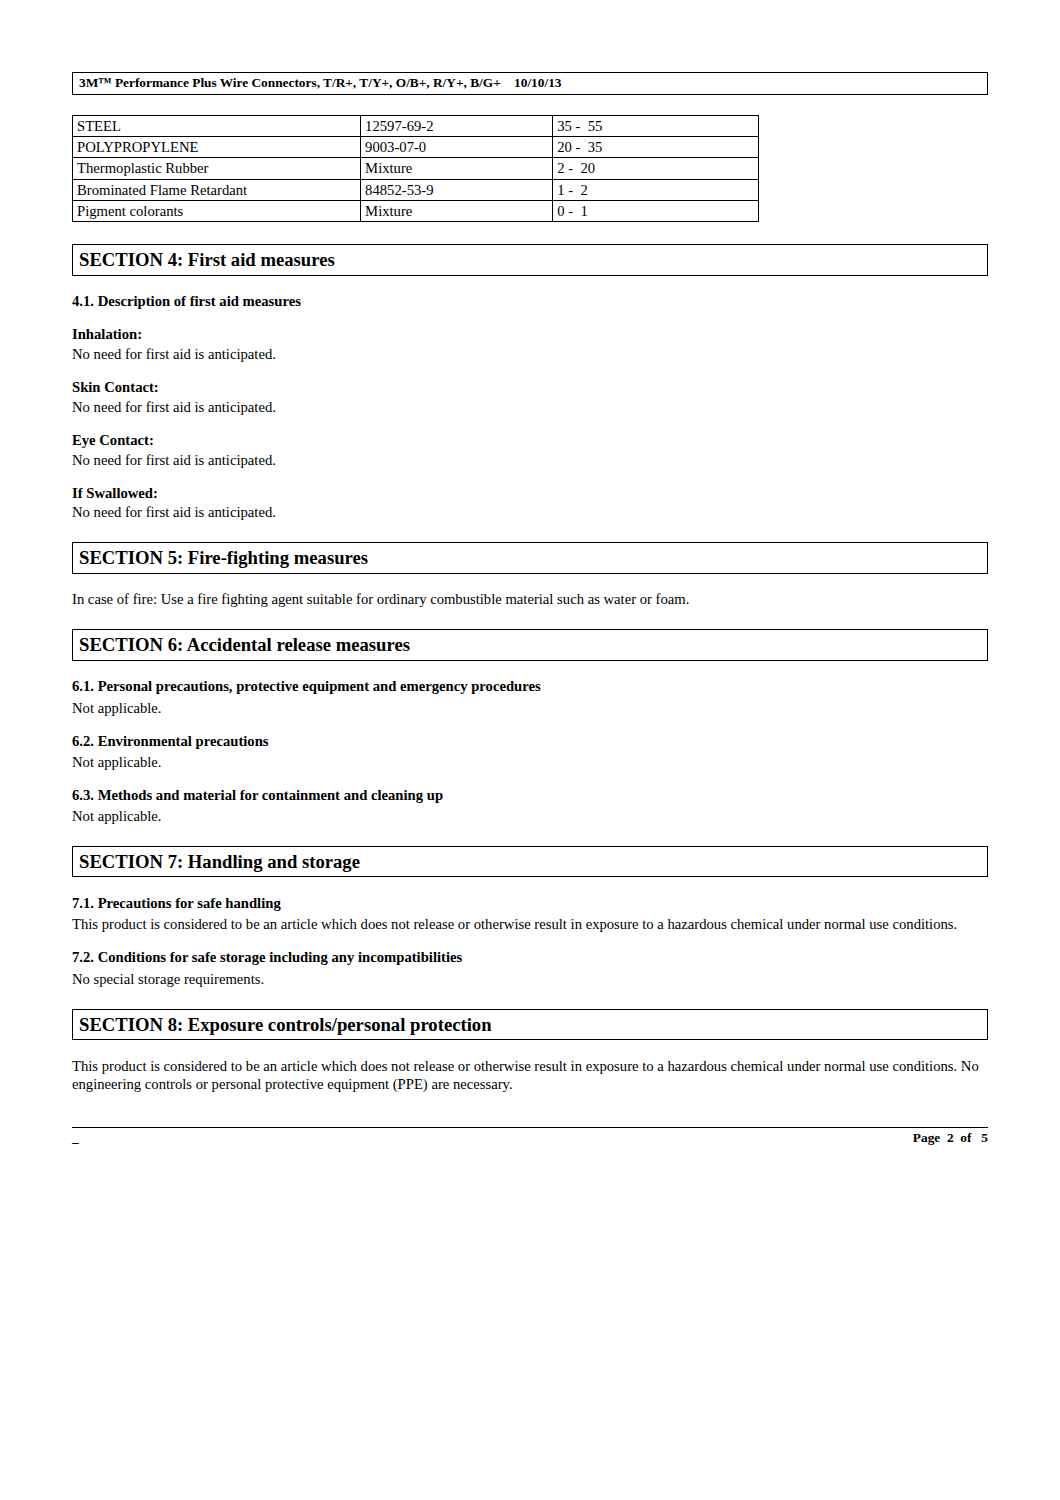3M™ Performance Plus Wire Connectors, T/R+, T/Y+, O/B+, R/Y+, B/G+ 10/10/13
| STEEL | 12597-69-2 | 35 - 55 |
| POLYPROPYLENE | 9003-07-0 | 20 - 35 |
| Thermoplastic Rubber | Mixture | 2 - 20 |
| Brominated Flame Retardant | 84852-53-9 | 1 - 2 |
| Pigment colorants | Mixture | 0 - 1 |
SECTION 4: First aid measures
4.1. Description of first aid measures
Inhalation:
No need for first aid is anticipated.
Skin Contact:
No need for first aid is anticipated.
Eye Contact:
No need for first aid is anticipated.
If Swallowed:
No need for first aid is anticipated.
SECTION 5: Fire-fighting measures
In case of fire: Use a fire fighting agent suitable for ordinary combustible material such as water or foam.
SECTION 6: Accidental release measures
6.1. Personal precautions, protective equipment and emergency procedures
Not applicable.
6.2. Environmental precautions
Not applicable.
6.3. Methods and material for containment and cleaning up
Not applicable.
SECTION 7: Handling and storage
7.1. Precautions for safe handling
This product is considered to be an article which does not release or otherwise result in exposure to a hazardous chemical under normal use conditions.
7.2. Conditions for safe storage including any incompatibilities
No special storage requirements.
SECTION 8: Exposure controls/personal protection
This product is considered to be an article which does not release or otherwise result in exposure to a hazardous chemical under normal use conditions. No engineering controls or personal protective equipment (PPE) are necessary.
_
Page 2 of 5